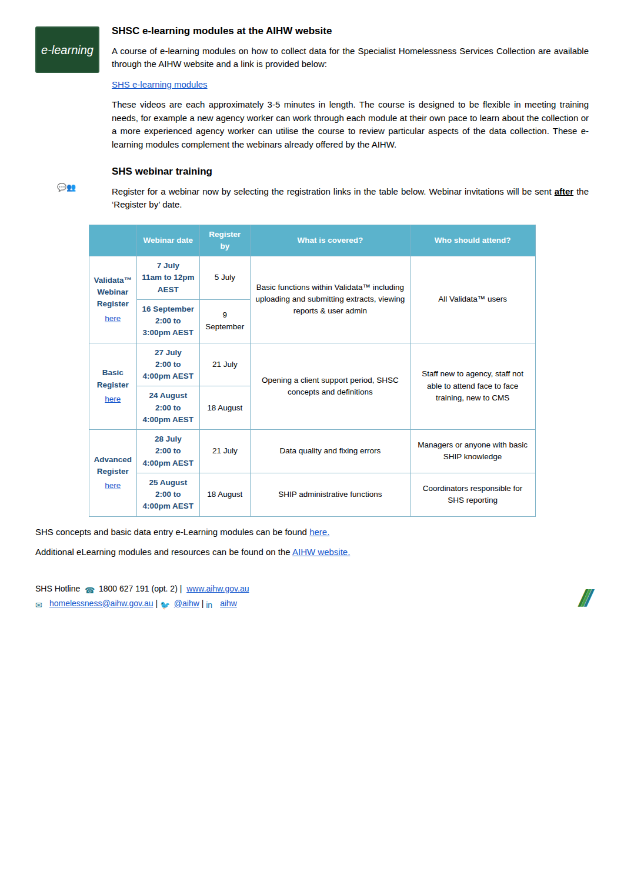e-learning
SHSC e-learning modules at the AIHW website
A course of e-learning modules on how to collect data for the Specialist Homelessness Services Collection are available through the AIHW website and a link is provided below:
SHS e-learning modules
These videos are each approximately 3-5 minutes in length. The course is designed to be flexible in meeting training needs, for example a new agency worker can work through each module at their own pace to learn about the collection or a more experienced agency worker can utilise the course to review particular aspects of the data collection. These e-learning modules complement the webinars already offered by the AIHW.
💬👥
SHS webinar training
Register for a webinar now by selecting the registration links in the table below. Webinar invitations will be sent after the ‘Register by’ date.
| | Webinar date | Register by | What is covered? | Who should attend? |
| --- | --- | --- | --- | --- |
| Validata™ Webinar Register here | 7 July 11am to 12pm AEST | 5 July | Basic functions within Validata™ including uploading and submitting extracts, viewing reports & user admin | All Validata™ users |
| 16 September 2:00 to 3:00pm AEST | 9 September |
| Basic Register here | 27 July 2:00 to 4:00pm AEST | 21 July | Opening a client support period, SHSC concepts and definitions | Staff new to agency, staff not able to attend face to face training, new to CMS |
| 24 August 2:00 to 4:00pm AEST | 18 August |
| Advanced Register here | 28 July 2:00 to 4:00pm AEST | 21 July | Data quality and fixing errors | Managers or anyone with basic SHIP knowledge |
| 25 August 2:00 to 4:00pm AEST | 18 August | SHIP administrative functions | Coordinators responsible for SHS reporting |
SHS concepts and basic data entry e-Learning modules can be found here.
Additional eLearning modules and resources can be found on the AIHW website.
SHS Hotline ☎ 1800 627 191 (opt. 2) | www.aihw.gov.au
✉ homelessness@aihw.gov.au | 🐦 @aihw | in aihw
///